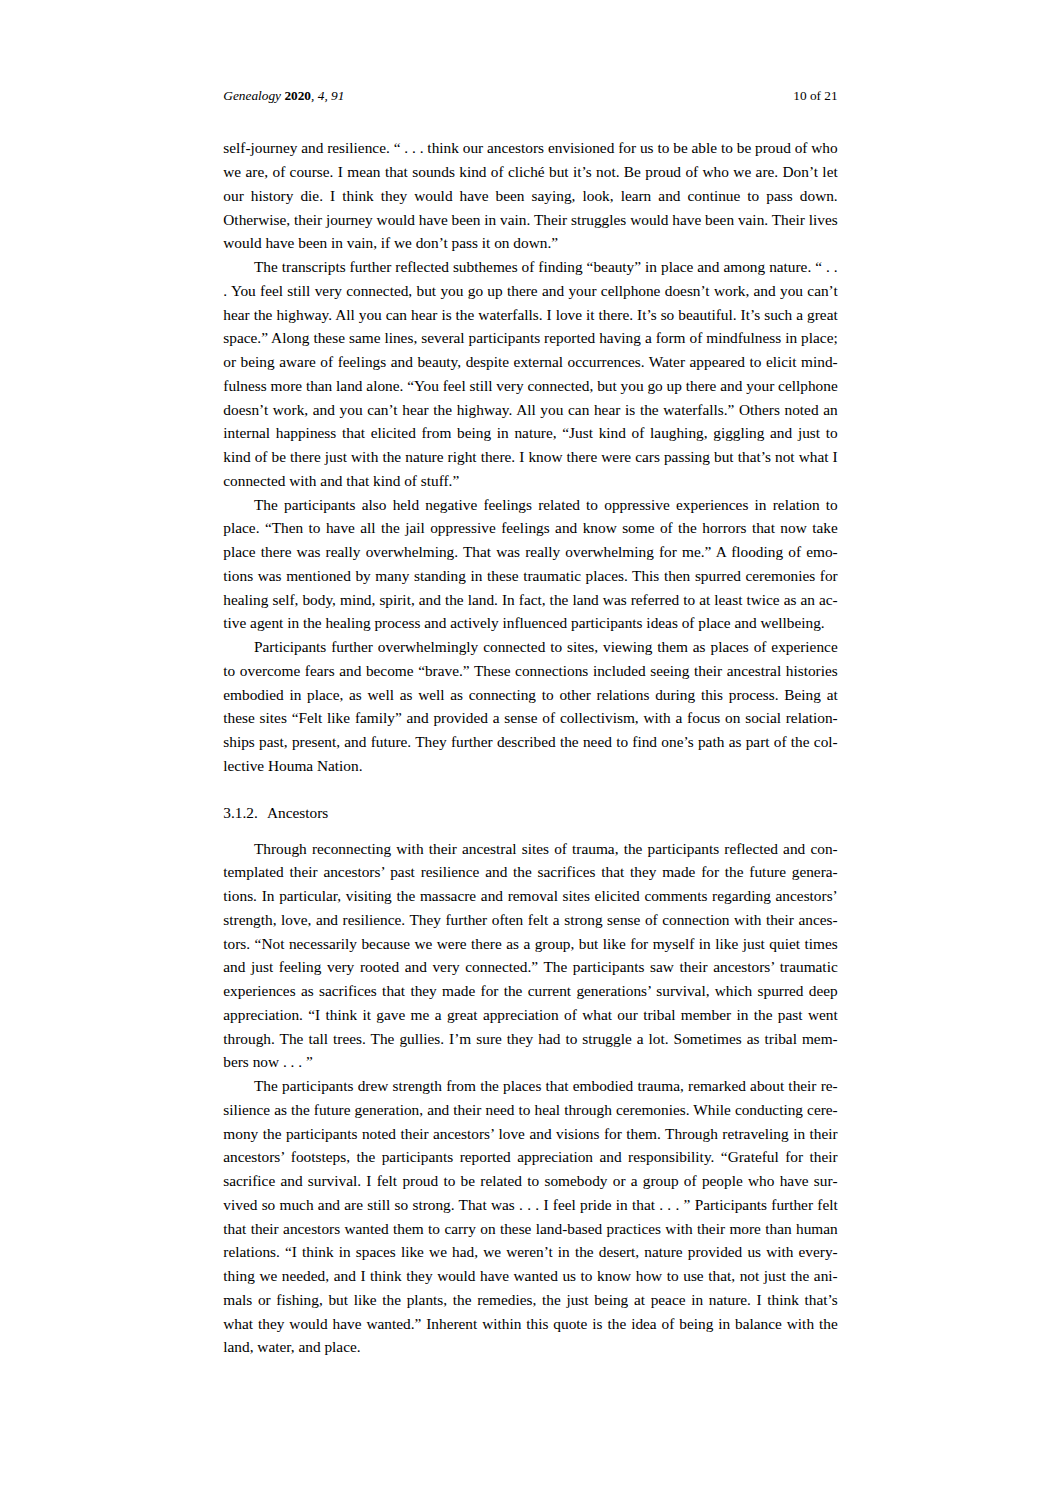Genealogy 2020, 4, 91
10 of 21
self-journey and resilience. “ . . . think our ancestors envisioned for us to be able to be proud of who we are, of course. I mean that sounds kind of cliché but it’s not. Be proud of who we are. Don’t let our history die. I think they would have been saying, look, learn and continue to pass down. Otherwise, their journey would have been in vain. Their struggles would have been vain. Their lives would have been in vain, if we don’t pass it on down.”
The transcripts further reflected subthemes of finding “beauty” in place and among nature. “ . . . You feel still very connected, but you go up there and your cellphone doesn’t work, and you can’t hear the highway. All you can hear is the waterfalls. I love it there. It’s so beautiful. It’s such a great space.” Along these same lines, several participants reported having a form of mindfulness in place; or being aware of feelings and beauty, despite external occurrences. Water appeared to elicit mindfulness more than land alone. “You feel still very connected, but you go up there and your cellphone doesn’t work, and you can’t hear the highway. All you can hear is the waterfalls.” Others noted an internal happiness that elicited from being in nature, “Just kind of laughing, giggling and just to kind of be there just with the nature right there. I know there were cars passing but that’s not what I connected with and that kind of stuff.”
The participants also held negative feelings related to oppressive experiences in relation to place. “Then to have all the jail oppressive feelings and know some of the horrors that now take place there was really overwhelming. That was really overwhelming for me.” A flooding of emotions was mentioned by many standing in these traumatic places. This then spurred ceremonies for healing self, body, mind, spirit, and the land. In fact, the land was referred to at least twice as an active agent in the healing process and actively influenced participants ideas of place and wellbeing.
Participants further overwhelmingly connected to sites, viewing them as places of experience to overcome fears and become “brave.” These connections included seeing their ancestral histories embodied in place, as well as well as connecting to other relations during this process. Being at these sites “Felt like family” and provided a sense of collectivism, with a focus on social relationships past, present, and future. They further described the need to find one’s path as part of the collective Houma Nation.
3.1.2. Ancestors
Through reconnecting with their ancestral sites of trauma, the participants reflected and contemplated their ancestors’ past resilience and the sacrifices that they made for the future generations. In particular, visiting the massacre and removal sites elicited comments regarding ancestors’ strength, love, and resilience. They further often felt a strong sense of connection with their ancestors. “Not necessarily because we were there as a group, but like for myself in like just quiet times and just feeling very rooted and very connected.” The participants saw their ancestors’ traumatic experiences as sacrifices that they made for the current generations’ survival, which spurred deep appreciation. “I think it gave me a great appreciation of what our tribal member in the past went through. The tall trees. The gullies. I’m sure they had to struggle a lot. Sometimes as tribal members now . . . ”
The participants drew strength from the places that embodied trauma, remarked about their resilience as the future generation, and their need to heal through ceremonies. While conducting ceremony the participants noted their ancestors’ love and visions for them. Through retraveling in their ancestors’ footsteps, the participants reported appreciation and responsibility. “Grateful for their sacrifice and survival. I felt proud to be related to somebody or a group of people who have survived so much and are still so strong. That was . . . I feel pride in that . . . ” Participants further felt that their ancestors wanted them to carry on these land-based practices with their more than human relations. “I think in spaces like we had, we weren’t in the desert, nature provided us with everything we needed, and I think they would have wanted us to know how to use that, not just the animals or fishing, but like the plants, the remedies, the just being at peace in nature. I think that’s what they would have wanted.” Inherent within this quote is the idea of being in balance with the land, water, and place.